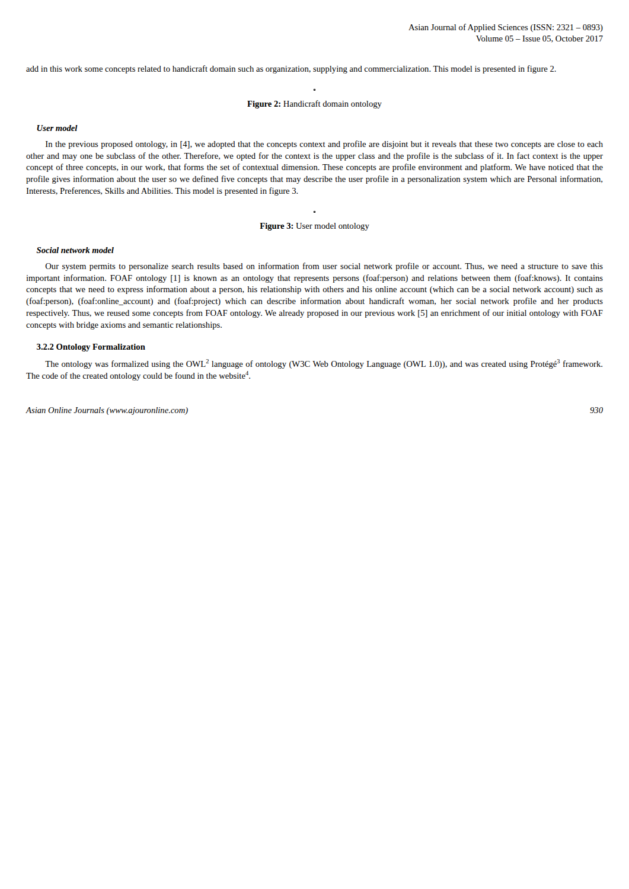Asian Journal of Applied Sciences (ISSN: 2321 – 0893) Volume 05 – Issue 05, October 2017
add in this work some concepts related to handicraft domain such as organization, supplying and commercialization. This model is presented in figure 2.
Figure 2: Handicraft domain ontology
User model
In the previous proposed ontology, in [4], we adopted that the concepts context and profile are disjoint but it reveals that these two concepts are close to each other and may one be subclass of the other. Therefore, we opted for the context is the upper class and the profile is the subclass of it. In fact context is the upper concept of three concepts, in our work, that forms the set of contextual dimension. These concepts are profile environment and platform. We have noticed that the profile gives information about the user so we defined five concepts that may describe the user profile in a personalization system which are Personal information, Interests, Preferences, Skills and Abilities. This model is presented in figure 3.
Figure 3: User model ontology
Social network model
Our system permits to personalize search results based on information from user social network profile or account. Thus, we need a structure to save this important information. FOAF ontology [1] is known as an ontology that represents persons (foaf:person) and relations between them (foaf:knows). It contains concepts that we need to express information about a person, his relationship with others and his online account (which can be a social network account) such as (foaf:person), (foaf:online_account) and (foaf:project) which can describe information about handicraft woman, her social network profile and her products respectively. Thus, we reused some concepts from FOAF ontology. We already proposed in our previous work [5] an enrichment of our initial ontology with FOAF concepts with bridge axioms and semantic relationships.
3.2.2 Ontology Formalization
The ontology was formalized using the OWL2 language of ontology (W3C Web Ontology Language (OWL 1.0)), and was created using Protégé3 framework. The code of the created ontology could be found in the website4.
Asian Online Journals (www.ajouronline.com) 930